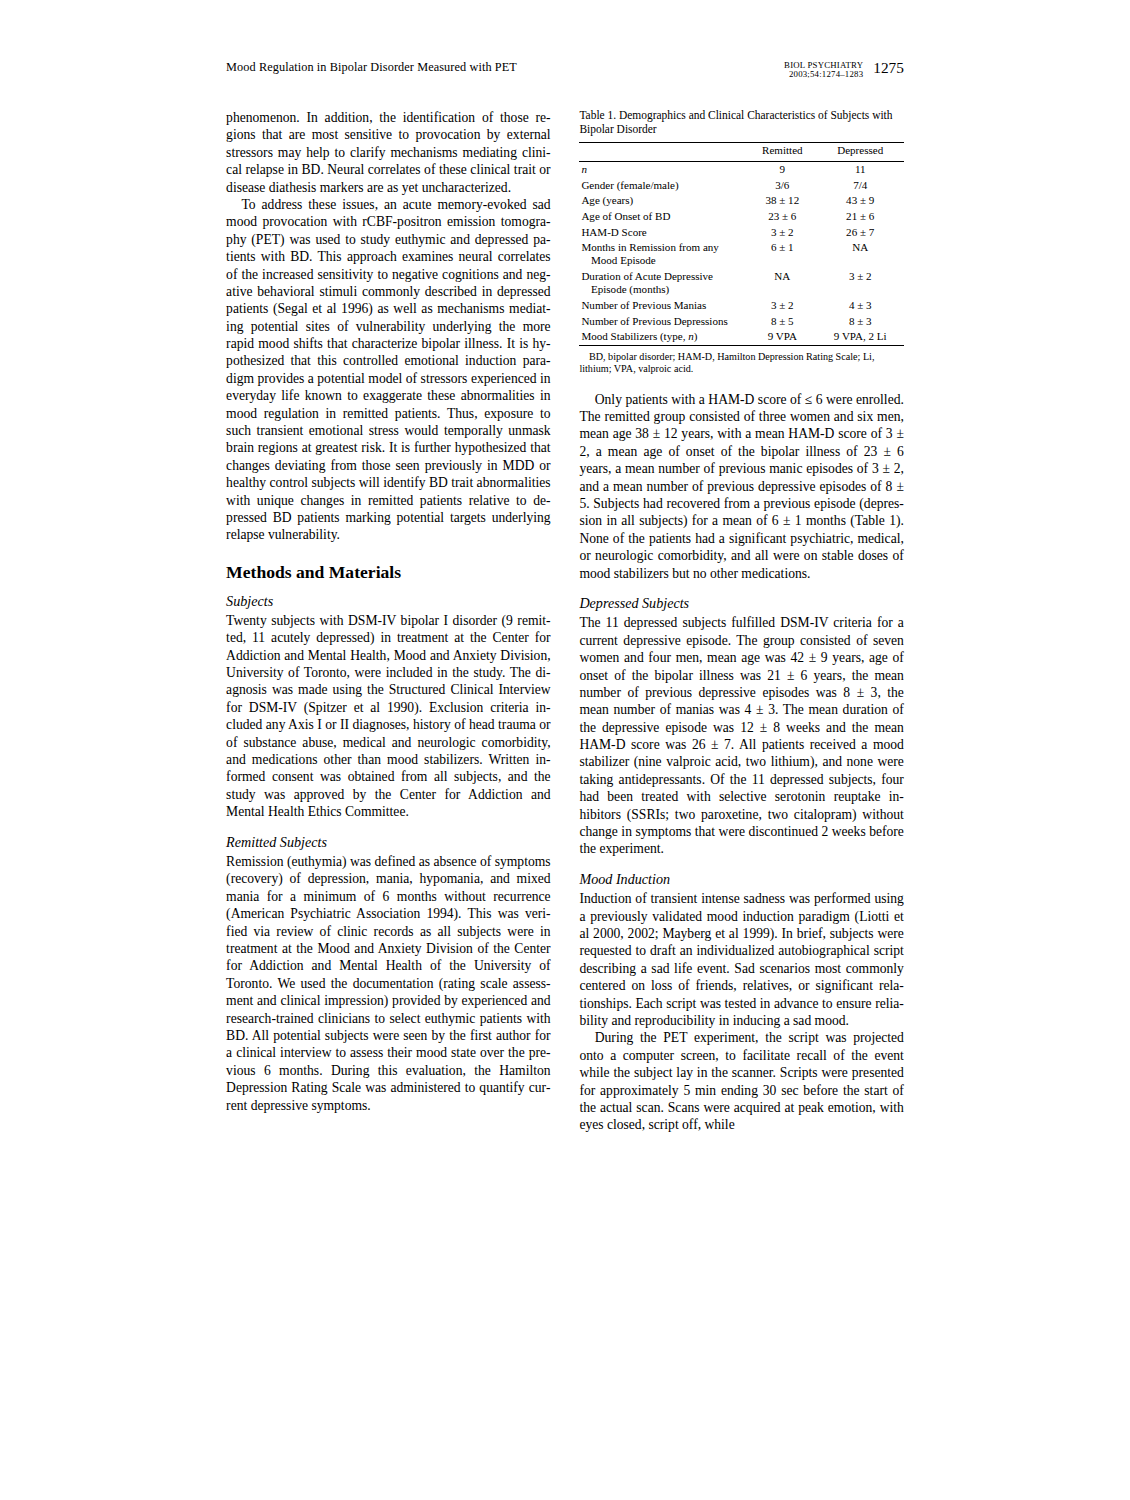Mood Regulation in Bipolar Disorder Measured with PET
BIOL PSYCHIATRY
2003;54:1274–1283
1275
phenomenon. In addition, the identification of those regions that are most sensitive to provocation by external stressors may help to clarify mechanisms mediating clinical relapse in BD. Neural correlates of these clinical trait or disease diathesis markers are as yet uncharacterized.
To address these issues, an acute memory-evoked sad mood provocation with rCBF-positron emission tomography (PET) was used to study euthymic and depressed patients with BD. This approach examines neural correlates of the increased sensitivity to negative cognitions and negative behavioral stimuli commonly described in depressed patients (Segal et al 1996) as well as mechanisms mediating potential sites of vulnerability underlying the more rapid mood shifts that characterize bipolar illness. It is hypothesized that this controlled emotional induction paradigm provides a potential model of stressors experienced in everyday life known to exaggerate these abnormalities in mood regulation in remitted patients. Thus, exposure to such transient emotional stress would temporally unmask brain regions at greatest risk. It is further hypothesized that changes deviating from those seen previously in MDD or healthy control subjects will identify BD trait abnormalities with unique changes in remitted patients relative to depressed BD patients marking potential targets underlying relapse vulnerability.
Methods and Materials
Subjects
Twenty subjects with DSM-IV bipolar I disorder (9 remitted, 11 acutely depressed) in treatment at the Center for Addiction and Mental Health, Mood and Anxiety Division, University of Toronto, were included in the study. The diagnosis was made using the Structured Clinical Interview for DSM-IV (Spitzer et al 1990). Exclusion criteria included any Axis I or II diagnoses, history of head trauma or of substance abuse, medical and neurologic comorbidity, and medications other than mood stabilizers. Written informed consent was obtained from all subjects, and the study was approved by the Center for Addiction and Mental Health Ethics Committee.
Remitted Subjects
Remission (euthymia) was defined as absence of symptoms (recovery) of depression, mania, hypomania, and mixed mania for a minimum of 6 months without recurrence (American Psychiatric Association 1994). This was verified via review of clinic records as all subjects were in treatment at the Mood and Anxiety Division of the Center for Addiction and Mental Health of the University of Toronto. We used the documentation (rating scale assessment and clinical impression) provided by experienced and research-trained clinicians to select euthymic patients with BD. All potential subjects were seen by the first author for a clinical interview to assess their mood state over the previous 6 months. During this evaluation, the Hamilton Depression Rating Scale was administered to quantify current depressive symptoms.
Table 1. Demographics and Clinical Characteristics of Subjects with Bipolar Disorder
| | Remitted | Depressed |
| --- | --- | --- |
| n | 9 | 11 |
| Gender (female/male) | 3/6 | 7/4 |
| Age (years) | 38 ± 12 | 43 ± 9 |
| Age of Onset of BD | 23 ± 6 | 21 ± 6 |
| HAM-D Score | 3 ± 2 | 26 ± 7 |
| Months in Remission from any Mood Episode | 6 ± 1 | NA |
| Duration of Acute Depressive Episode (months) | NA | 3 ± 2 |
| Number of Previous Manias | 3 ± 2 | 4 ± 3 |
| Number of Previous Depressions | 8 ± 5 | 8 ± 3 |
| Mood Stabilizers (type, n ) | 9 VPA | 9 VPA, 2 Li |
BD, bipolar disorder; HAM-D, Hamilton Depression Rating Scale; Li, lithium; VPA, valproic acid.
Only patients with a HAM-D score of ≤ 6 were enrolled. The remitted group consisted of three women and six men, mean age 38 ± 12 years, with a mean HAM-D score of 3 ± 2, a mean age of onset of the bipolar illness of 23 ± 6 years, a mean number of previous manic episodes of 3 ± 2, and a mean number of previous depressive episodes of 8 ± 5. Subjects had recovered from a previous episode (depression in all subjects) for a mean of 6 ± 1 months (Table 1). None of the patients had a significant psychiatric, medical, or neurologic comorbidity, and all were on stable doses of mood stabilizers but no other medications.
Depressed Subjects
The 11 depressed subjects fulfilled DSM-IV criteria for a current depressive episode. The group consisted of seven women and four men, mean age was 42 ± 9 years, age of onset of the bipolar illness was 21 ± 6 years, the mean number of previous depressive episodes was 8 ± 3, the mean number of manias was 4 ± 3. The mean duration of the depressive episode was 12 ± 8 weeks and the mean HAM-D score was 26 ± 7. All patients received a mood stabilizer (nine valproic acid, two lithium), and none were taking antidepressants. Of the 11 depressed subjects, four had been treated with selective serotonin reuptake inhibitors (SSRIs; two paroxetine, two citalopram) without change in symptoms that were discontinued 2 weeks before the experiment.
Mood Induction
Induction of transient intense sadness was performed using a previously validated mood induction paradigm (Liotti et al 2000, 2002; Mayberg et al 1999). In brief, subjects were requested to draft an individualized autobiographical script describing a sad life event. Sad scenarios most commonly centered on loss of friends, relatives, or significant relationships. Each script was tested in advance to ensure reliability and reproducibility in inducing a sad mood.
During the PET experiment, the script was projected onto a computer screen, to facilitate recall of the event while the subject lay in the scanner. Scripts were presented for approximately 5 min ending 30 sec before the start of the actual scan. Scans were acquired at peak emotion, with eyes closed, script off, while